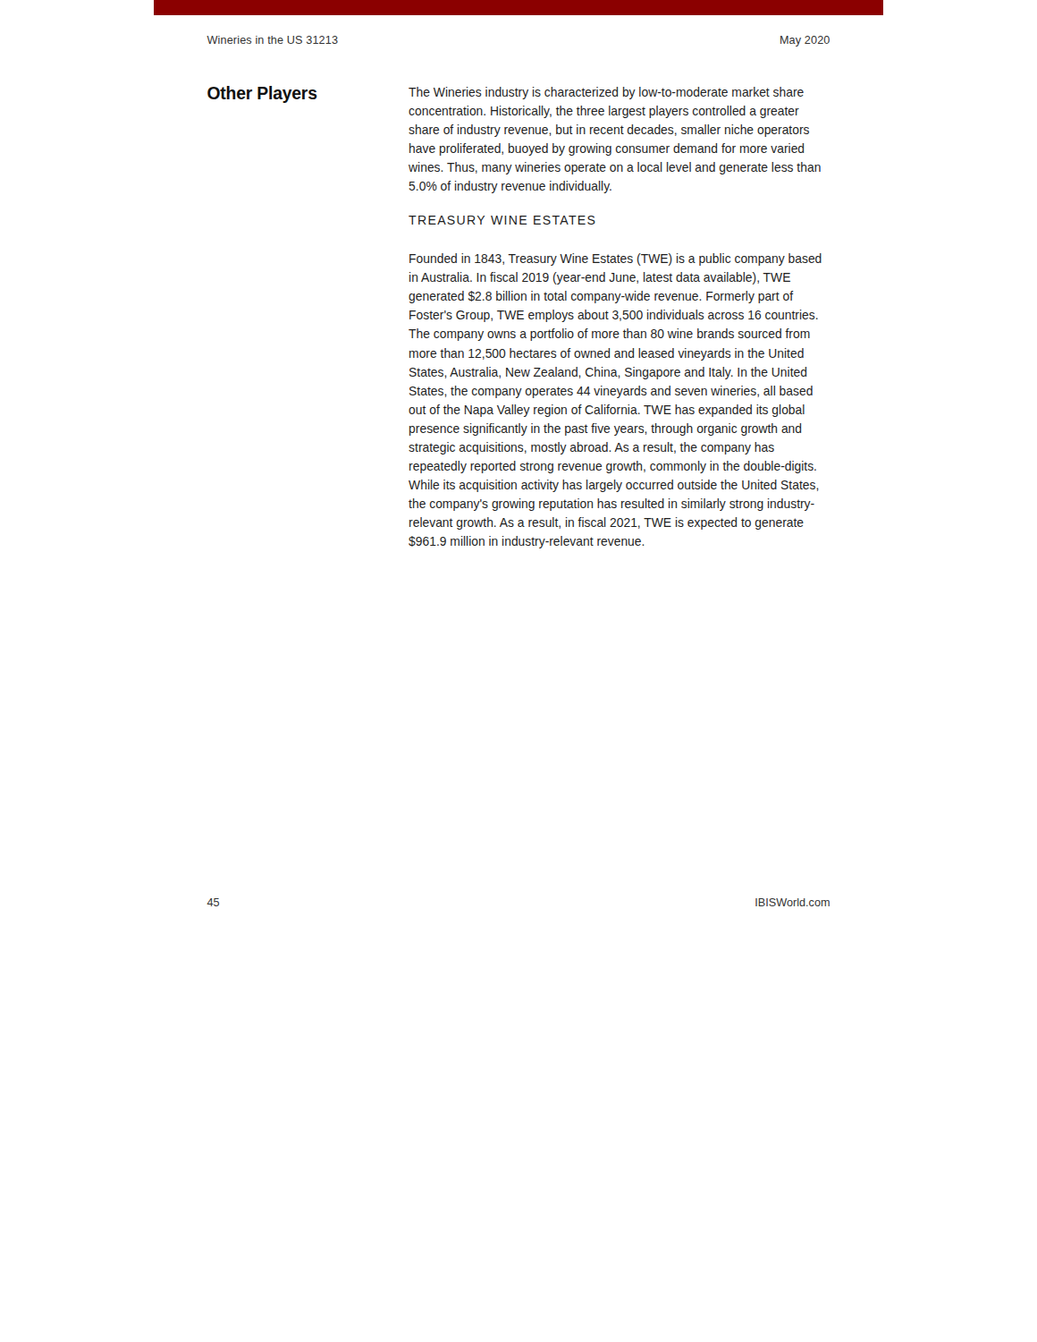Wineries in the US 31213
May 2020
Other Players
The Wineries industry is characterized by low-to-moderate market share concentration. Historically, the three largest players controlled a greater share of industry revenue, but in recent decades, smaller niche operators have proliferated, buoyed by growing consumer demand for more varied wines. Thus, many wineries operate on a local level and generate less than 5.0% of industry revenue individually.
Treasury Wine Estates
Founded in 1843, Treasury Wine Estates (TWE) is a public company based in Australia. In fiscal 2019 (year-end June, latest data available), TWE generated $2.8 billion in total company-wide revenue. Formerly part of Foster's Group, TWE employs about 3,500 individuals across 16 countries. The company owns a portfolio of more than 80 wine brands sourced from more than 12,500 hectares of owned and leased vineyards in the United States, Australia, New Zealand, China, Singapore and Italy. In the United States, the company operates 44 vineyards and seven wineries, all based out of the Napa Valley region of California. TWE has expanded its global presence significantly in the past five years, through organic growth and strategic acquisitions, mostly abroad. As a result, the company has repeatedly reported strong revenue growth, commonly in the double-digits. While its acquisition activity has largely occurred outside the United States, the company's growing reputation has resulted in similarly strong industry-relevant growth. As a result, in fiscal 2021, TWE is expected to generate $961.9 million in industry-relevant revenue.
45
IBISWorld.com